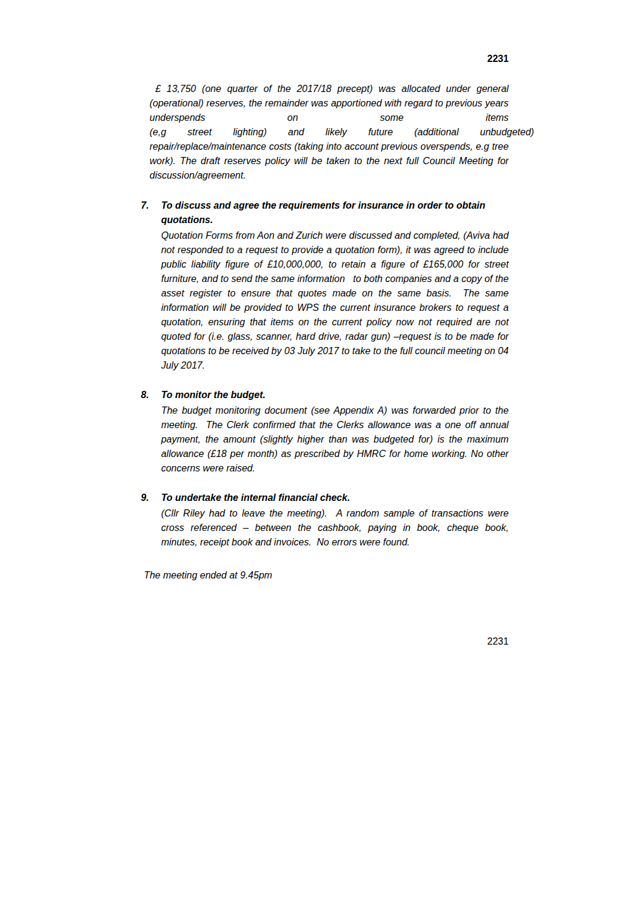2231
£ 13,750 (one quarter of the 2017/18 precept) was allocated under general (operational) reserves, the remainder was apportioned with regard to previous years underspends on some items (e,g street lighting) and likely future (additional unbudgeted) repair/replace/maintenance costs (taking into account previous overspends, e.g tree work). The draft reserves policy will be taken to the next full Council Meeting for discussion/agreement.
To discuss and agree the requirements for insurance in order to obtain quotations. Quotation Forms from Aon and Zurich were discussed and completed, (Aviva had not responded to a request to provide a quotation form), it was agreed to include public liability figure of £10,000,000, to retain a figure of £165,000 for street furniture, and to send the same information to both companies and a copy of the asset register to ensure that quotes made on the same basis. The same information will be provided to WPS the current insurance brokers to request a quotation, ensuring that items on the current policy now not required are not quoted for (i.e. glass, scanner, hard drive, radar gun) –request is to be made for quotations to be received by 03 July 2017 to take to the full council meeting on 04 July 2017.
To monitor the budget. The budget monitoring document (see Appendix A) was forwarded prior to the meeting. The Clerk confirmed that the Clerks allowance was a one off annual payment, the amount (slightly higher than was budgeted for) is the maximum allowance (£18 per month) as prescribed by HMRC for home working. No other concerns were raised.
To undertake the internal financial check. (Cllr Riley had to leave the meeting). A random sample of transactions were cross referenced – between the cashbook, paying in book, cheque book, minutes, receipt book and invoices. No errors were found.
The meeting ended at 9.45pm
2231